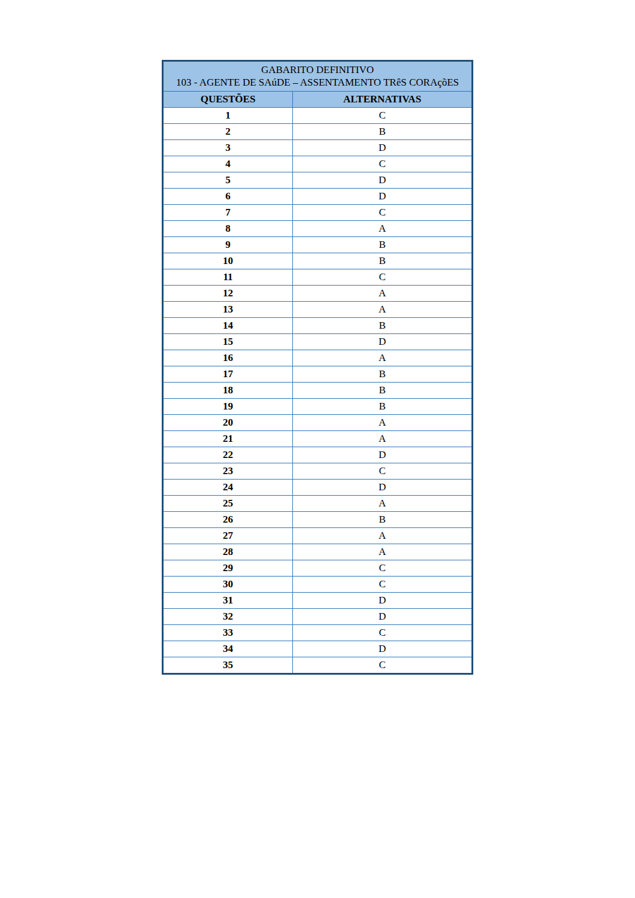| GABARITO DEFINITIVO 103 - AGENTE DE SAúDE – ASSENTAMENTO TRêS CORAçõES |
| QUESTÕES | ALTERNATIVAS |
| 1 | C |
| 2 | B |
| 3 | D |
| 4 | C |
| 5 | D |
| 6 | D |
| 7 | C |
| 8 | A |
| 9 | B |
| 10 | B |
| 11 | C |
| 12 | A |
| 13 | A |
| 14 | B |
| 15 | D |
| 16 | A |
| 17 | B |
| 18 | B |
| 19 | B |
| 20 | A |
| 21 | A |
| 22 | D |
| 23 | C |
| 24 | D |
| 25 | A |
| 26 | B |
| 27 | A |
| 28 | A |
| 29 | C |
| 30 | C |
| 31 | D |
| 32 | D |
| 33 | C |
| 34 | D |
| 35 | C |